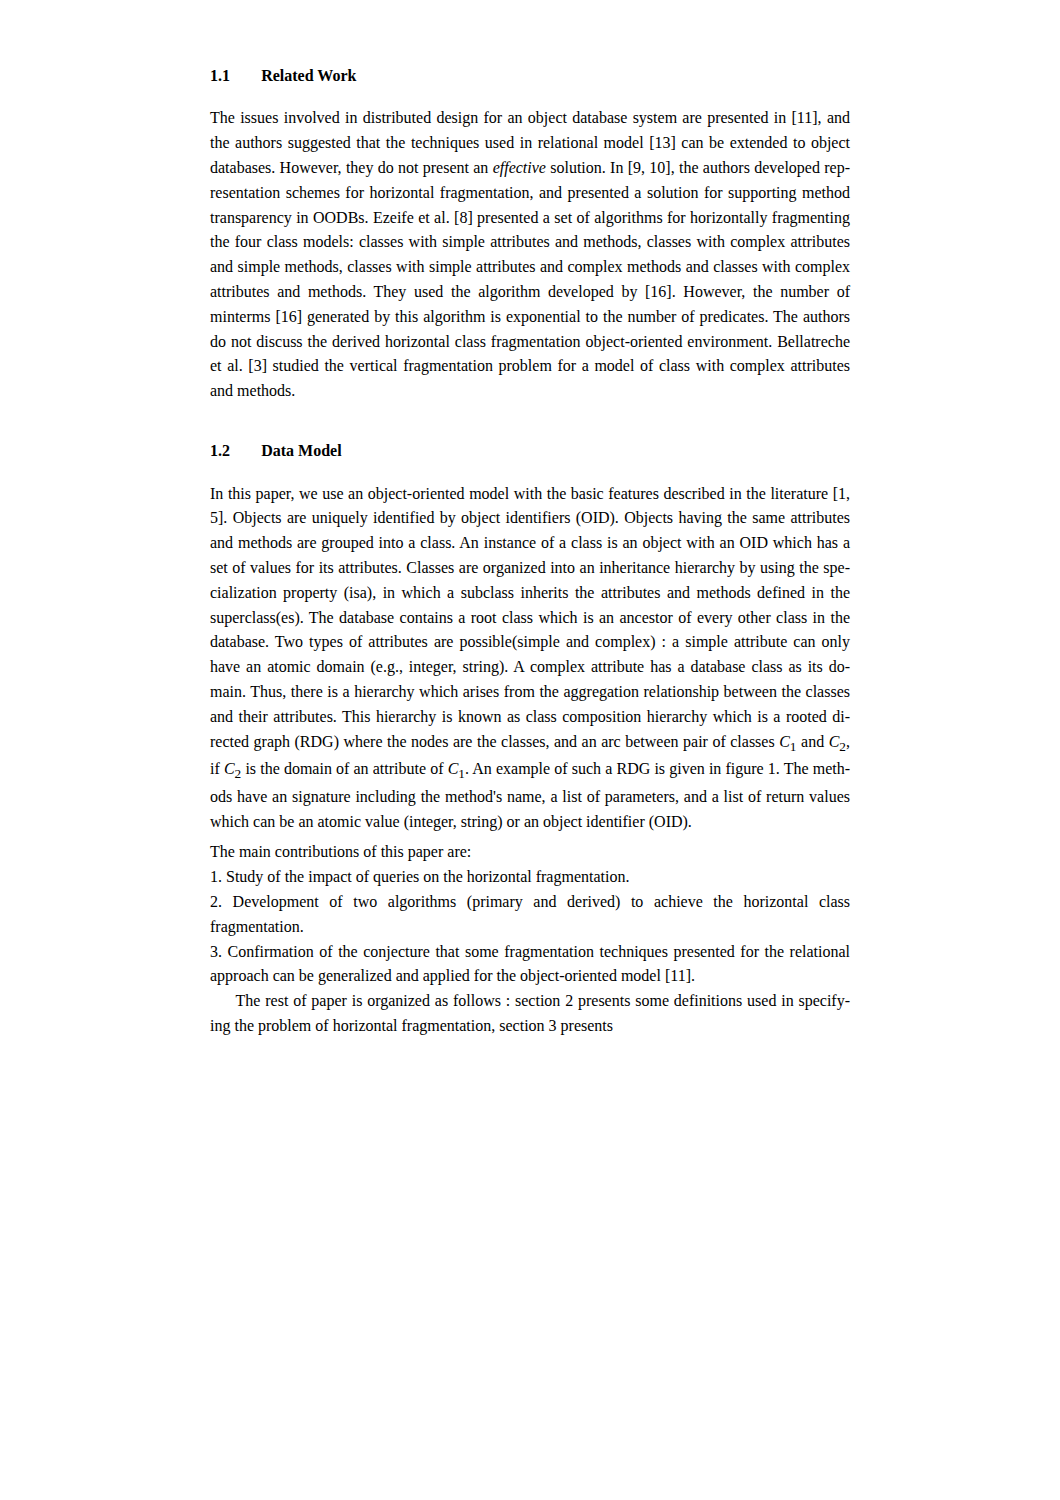1.1 Related Work
The issues involved in distributed design for an object database system are presented in [11], and the authors suggested that the techniques used in relational model [13] can be extended to object databases. However, they do not present an effective solution. In [9, 10], the authors developed representation schemes for horizontal fragmentation, and presented a solution for supporting method transparency in OODBs. Ezeife et al. [8] presented a set of algorithms for horizontally fragmenting the four class models: classes with simple attributes and methods, classes with complex attributes and simple methods, classes with simple attributes and complex methods and classes with complex attributes and methods. They used the algorithm developed by [16]. However, the number of minterms [16] generated by this algorithm is exponential to the number of predicates. The authors do not discuss the derived horizontal class fragmentation object-oriented environment. Bellatreche et al. [3] studied the vertical fragmentation problem for a model of class with complex attributes and methods.
1.2 Data Model
In this paper, we use an object-oriented model with the basic features described in the literature [1, 5]. Objects are uniquely identified by object identifiers (OID). Objects having the same attributes and methods are grouped into a class. An instance of a class is an object with an OID which has a set of values for its attributes. Classes are organized into an inheritance hierarchy by using the specialization property (isa), in which a subclass inherits the attributes and methods defined in the superclass(es). The database contains a root class which is an ancestor of every other class in the database. Two types of attributes are possible(simple and complex) : a simple attribute can only have an atomic domain (e.g., integer, string). A complex attribute has a database class as its domain. Thus, there is a hierarchy which arises from the aggregation relationship between the classes and their attributes. This hierarchy is known as class composition hierarchy which is a rooted directed graph (RDG) where the nodes are the classes, and an arc between pair of classes C1 and C2, if C2 is the domain of an attribute of C1. An example of such a RDG is given in figure 1. The methods have an signature including the method's name, a list of parameters, and a list of return values which can be an atomic value (integer, string) or an object identifier (OID).
The main contributions of this paper are:
1. Study of the impact of queries on the horizontal fragmentation.
2. Development of two algorithms (primary and derived) to achieve the horizontal class fragmentation.
3. Confirmation of the conjecture that some fragmentation techniques presented for the relational approach can be generalized and applied for the object-oriented model [11].
The rest of paper is organized as follows : section 2 presents some definitions used in specifying the problem of horizontal fragmentation, section 3 presents